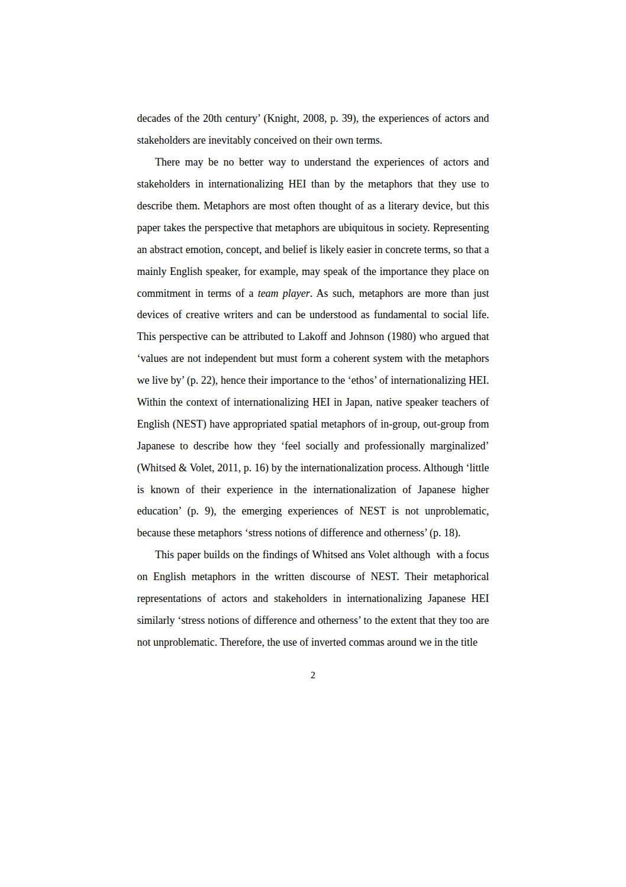decades of the 20th century’ (Knight, 2008, p. 39), the experiences of actors and stakeholders are inevitably conceived on their own terms.
There may be no better way to understand the experiences of actors and stakeholders in internationalizing HEI than by the metaphors that they use to describe them. Metaphors are most often thought of as a literary device, but this paper takes the perspective that metaphors are ubiquitous in society. Representing an abstract emotion, concept, and belief is likely easier in concrete terms, so that a mainly English speaker, for example, may speak of the importance they place on commitment in terms of a team player. As such, metaphors are more than just devices of creative writers and can be understood as fundamental to social life. This perspective can be attributed to Lakoff and Johnson (1980) who argued that ‘values are not independent but must form a coherent system with the metaphors we live by’ (p. 22), hence their importance to the ‘ethos’ of internationalizing HEI. Within the context of internationalizing HEI in Japan, native speaker teachers of English (NEST) have appropriated spatial metaphors of in-group, out-group from Japanese to describe how they ‘feel socially and professionally marginalized’ (Whitsed & Volet, 2011, p. 16) by the internationalization process. Although ‘little is known of their experience in the internationalization of Japanese higher education’ (p. 9), the emerging experiences of NEST is not unproblematic, because these metaphors ‘stress notions of difference and otherness’ (p. 18).
This paper builds on the findings of Whitsed ans Volet although with a focus on English metaphors in the written discourse of NEST. Their metaphorical representations of actors and stakeholders in internationalizing Japanese HEI similarly ‘stress notions of difference and otherness’ to the extent that they too are not unproblematic. Therefore, the use of inverted commas around we in the title
2